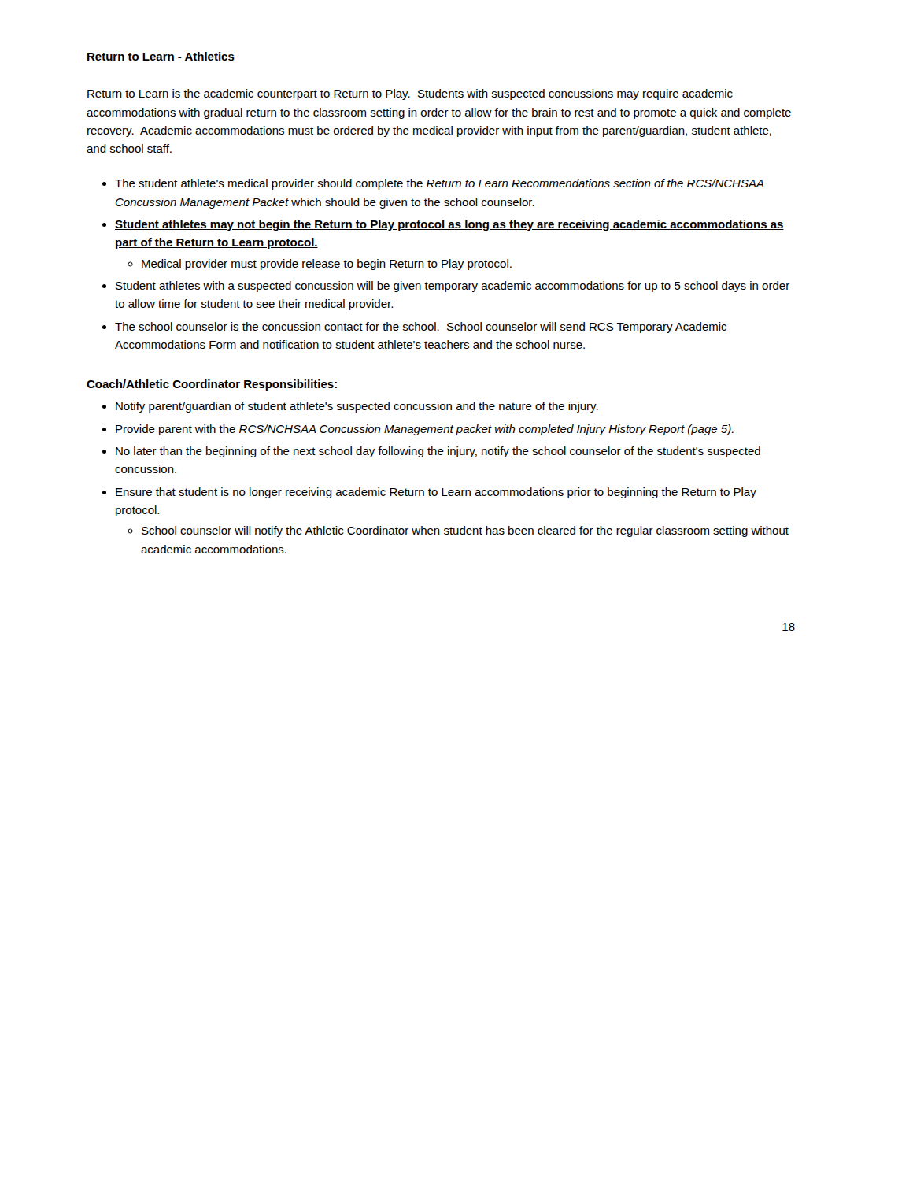Return to Learn - Athletics
Return to Learn is the academic counterpart to Return to Play. Students with suspected concussions may require academic accommodations with gradual return to the classroom setting in order to allow for the brain to rest and to promote a quick and complete recovery. Academic accommodations must be ordered by the medical provider with input from the parent/guardian, student athlete, and school staff.
The student athlete's medical provider should complete the Return to Learn Recommendations section of the RCS/NCHSAA Concussion Management Packet which should be given to the school counselor.
Student athletes may not begin the Return to Play protocol as long as they are receiving academic accommodations as part of the Return to Learn protocol.
Medical provider must provide release to begin Return to Play protocol.
Student athletes with a suspected concussion will be given temporary academic accommodations for up to 5 school days in order to allow time for student to see their medical provider.
The school counselor is the concussion contact for the school. School counselor will send RCS Temporary Academic Accommodations Form and notification to student athlete's teachers and the school nurse.
Coach/Athletic Coordinator Responsibilities:
Notify parent/guardian of student athlete's suspected concussion and the nature of the injury.
Provide parent with the RCS/NCHSAA Concussion Management packet with completed Injury History Report (page 5).
No later than the beginning of the next school day following the injury, notify the school counselor of the student's suspected concussion.
Ensure that student is no longer receiving academic Return to Learn accommodations prior to beginning the Return to Play protocol.
School counselor will notify the Athletic Coordinator when student has been cleared for the regular classroom setting without academic accommodations.
18